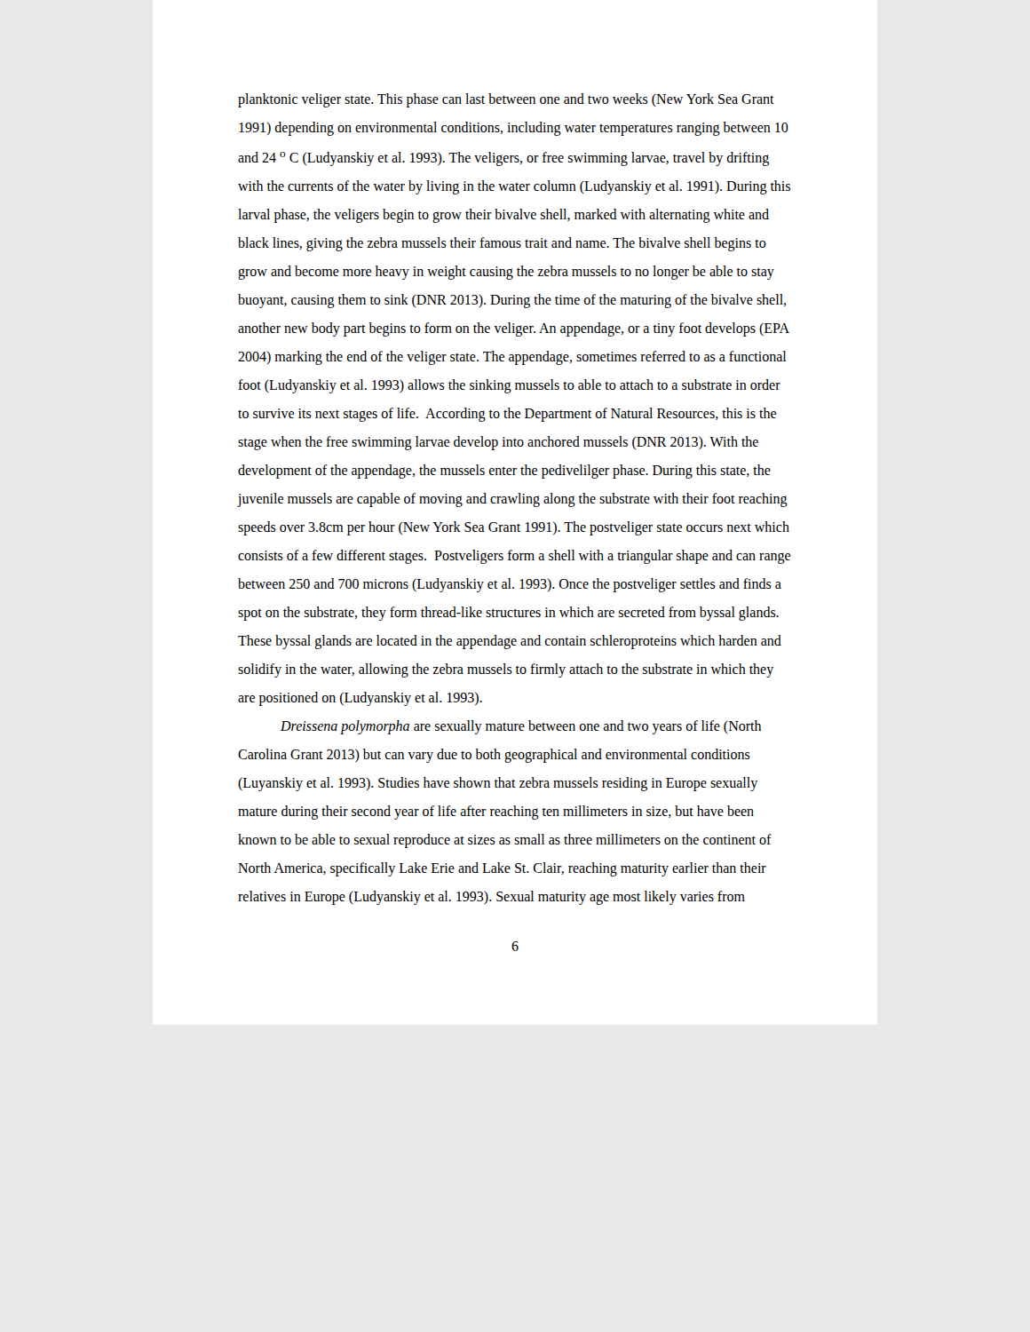planktonic veliger state. This phase can last between one and two weeks (New York Sea Grant 1991) depending on environmental conditions, including water temperatures ranging between 10 and 24 o C (Ludyanskiy et al. 1993). The veligers, or free swimming larvae, travel by drifting with the currents of the water by living in the water column (Ludyanskiy et al. 1991). During this larval phase, the veligers begin to grow their bivalve shell, marked with alternating white and black lines, giving the zebra mussels their famous trait and name. The bivalve shell begins to grow and become more heavy in weight causing the zebra mussels to no longer be able to stay buoyant, causing them to sink (DNR 2013). During the time of the maturing of the bivalve shell, another new body part begins to form on the veliger. An appendage, or a tiny foot develops (EPA 2004) marking the end of the veliger state. The appendage, sometimes referred to as a functional foot (Ludyanskiy et al. 1993) allows the sinking mussels to able to attach to a substrate in order to survive its next stages of life. According to the Department of Natural Resources, this is the stage when the free swimming larvae develop into anchored mussels (DNR 2013). With the development of the appendage, the mussels enter the pedivelilger phase. During this state, the juvenile mussels are capable of moving and crawling along the substrate with their foot reaching speeds over 3.8cm per hour (New York Sea Grant 1991). The postveliger state occurs next which consists of a few different stages. Postveligers form a shell with a triangular shape and can range between 250 and 700 microns (Ludyanskiy et al. 1993). Once the postveliger settles and finds a spot on the substrate, they form thread-like structures in which are secreted from byssal glands. These byssal glands are located in the appendage and contain schleroproteins which harden and solidify in the water, allowing the zebra mussels to firmly attach to the substrate in which they are positioned on (Ludyanskiy et al. 1993).
Dreissena polymorpha are sexually mature between one and two years of life (North Carolina Grant 2013) but can vary due to both geographical and environmental conditions (Luyanskiy et al. 1993). Studies have shown that zebra mussels residing in Europe sexually mature during their second year of life after reaching ten millimeters in size, but have been known to be able to sexual reproduce at sizes as small as three millimeters on the continent of North America, specifically Lake Erie and Lake St. Clair, reaching maturity earlier than their relatives in Europe (Ludyanskiy et al. 1993). Sexual maturity age most likely varies from
6